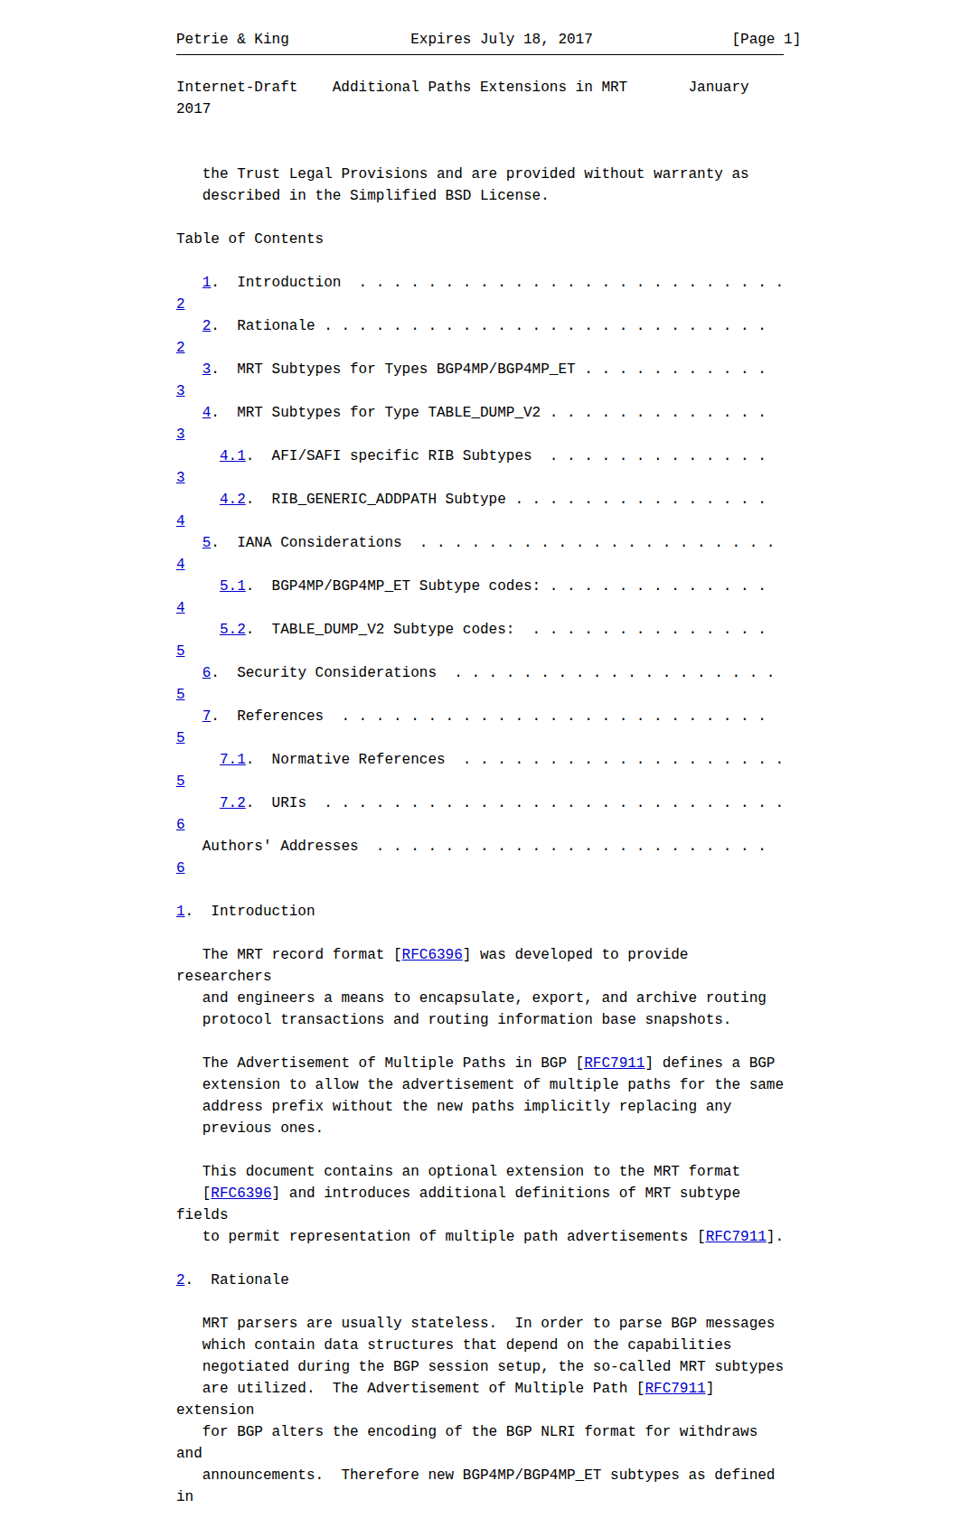Petrie & King              Expires July 18, 2017                [Page 1]
Internet-Draft    Additional Paths Extensions in MRT       January 2017


   the Trust Legal Provisions and are provided without warranty as
   described in the Simplified BSD License.

Table of Contents

   1.  Introduction  . . . . . . . . . . . . . . . . . . . . . . . . .   2
   2.  Rationale . . . . . . . . . . . . . . . . . . . . . . . . . .   2
   3.  MRT Subtypes for Types BGP4MP/BGP4MP_ET . . . . . . . . . . .   3
   4.  MRT Subtypes for Type TABLE_DUMP_V2 . . . . . . . . . . . . .   3
     4.1.  AFI/SAFI specific RIB Subtypes  . . . . . . . . . . . . .   3
     4.2.  RIB_GENERIC_ADDPATH Subtype . . . . . . . . . . . . . . .   4
   5.  IANA Considerations  . . . . . . . . . . . . . . . . . . . . .   4
     5.1.  BGP4MP/BGP4MP_ET Subtype codes: . . . . . . . . . . . . .   4
     5.2.  TABLE_DUMP_V2 Subtype codes:  . . . . . . . . . . . . . .   5
   6.  Security Considerations  . . . . . . . . . . . . . . . . . . .   5
   7.  References  . . . . . . . . . . . . . . . . . . . . . . . . .   5
     7.1.  Normative References  . . . . . . . . . . . . . . . . . . .   5
     7.2.  URIs  . . . . . . . . . . . . . . . . . . . . . . . . . . .   6
   Authors' Addresses  . . . . . . . . . . . . . . . . . . . . . . .   6

 1.  Introduction

   The MRT record format [RFC6396] was developed to provide researchers
   and engineers a means to encapsulate, export, and archive routing
   protocol transactions and routing information base snapshots.

   The Advertisement of Multiple Paths in BGP [RFC7911] defines a BGP
   extension to allow the advertisement of multiple paths for the same
   address prefix without the new paths implicitly replacing any
   previous ones.

   This document contains an optional extension to the MRT format
   [RFC6396] and introduces additional definitions of MRT subtype fields
   to permit representation of multiple path advertisements [RFC7911].

 2.  Rationale

   MRT parsers are usually stateless.  In order to parse BGP messages
   which contain data structures that depend on the capabilities
   negotiated during the BGP session setup, the so-called MRT subtypes
   are utilized.  The Advertisement of Multiple Path [RFC7911] extension
   for BGP alters the encoding of the BGP NLRI format for withdraws and
   announcements.  Therefore new BGP4MP/BGP4MP_ET subtypes as defined in